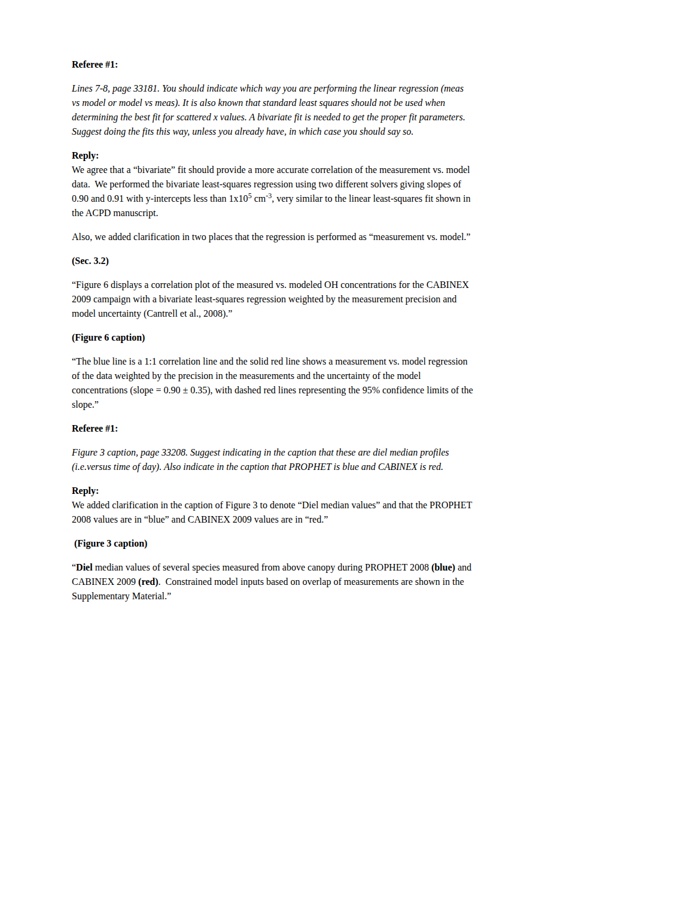Referee #1:
Lines 7-8, page 33181. You should indicate which way you are performing the linear regression (meas vs model or model vs meas). It is also known that standard least squares should not be used when determining the best fit for scattered x values. A bivariate fit is needed to get the proper fit parameters. Suggest doing the fits this way, unless you already have, in which case you should say so.
Reply:
We agree that a “bivariate” fit should provide a more accurate correlation of the measurement vs. model data. We performed the bivariate least-squares regression using two different solvers giving slopes of 0.90 and 0.91 with y-intercepts less than 1x105 cm-3, very similar to the linear least-squares fit shown in the ACPD manuscript.
Also, we added clarification in two places that the regression is performed as “measurement vs. model.”
(Sec. 3.2)
“Figure 6 displays a correlation plot of the measured vs. modeled OH concentrations for the CABINEX 2009 campaign with a bivariate least-squares regression weighted by the measurement precision and model uncertainty (Cantrell et al., 2008).”
(Figure 6 caption)
“The blue line is a 1:1 correlation line and the solid red line shows a measurement vs. model regression of the data weighted by the precision in the measurements and the uncertainty of the model concentrations (slope = 0.90 ± 0.35), with dashed red lines representing the 95% confidence limits of the slope.”
Referee #1:
Figure 3 caption, page 33208. Suggest indicating in the caption that these are diel median profiles (i.e.versus time of day). Also indicate in the caption that PROPHET is blue and CABINEX is red.
Reply:
We added clarification in the caption of Figure 3 to denote “Diel median values” and that the PROPHET 2008 values are in “blue” and CABINEX 2009 values are in “red.”
(Figure 3 caption)
“Diel median values of several species measured from above canopy during PROPHET 2008 (blue) and CABINEX 2009 (red). Constrained model inputs based on overlap of measurements are shown in the Supplementary Material.”